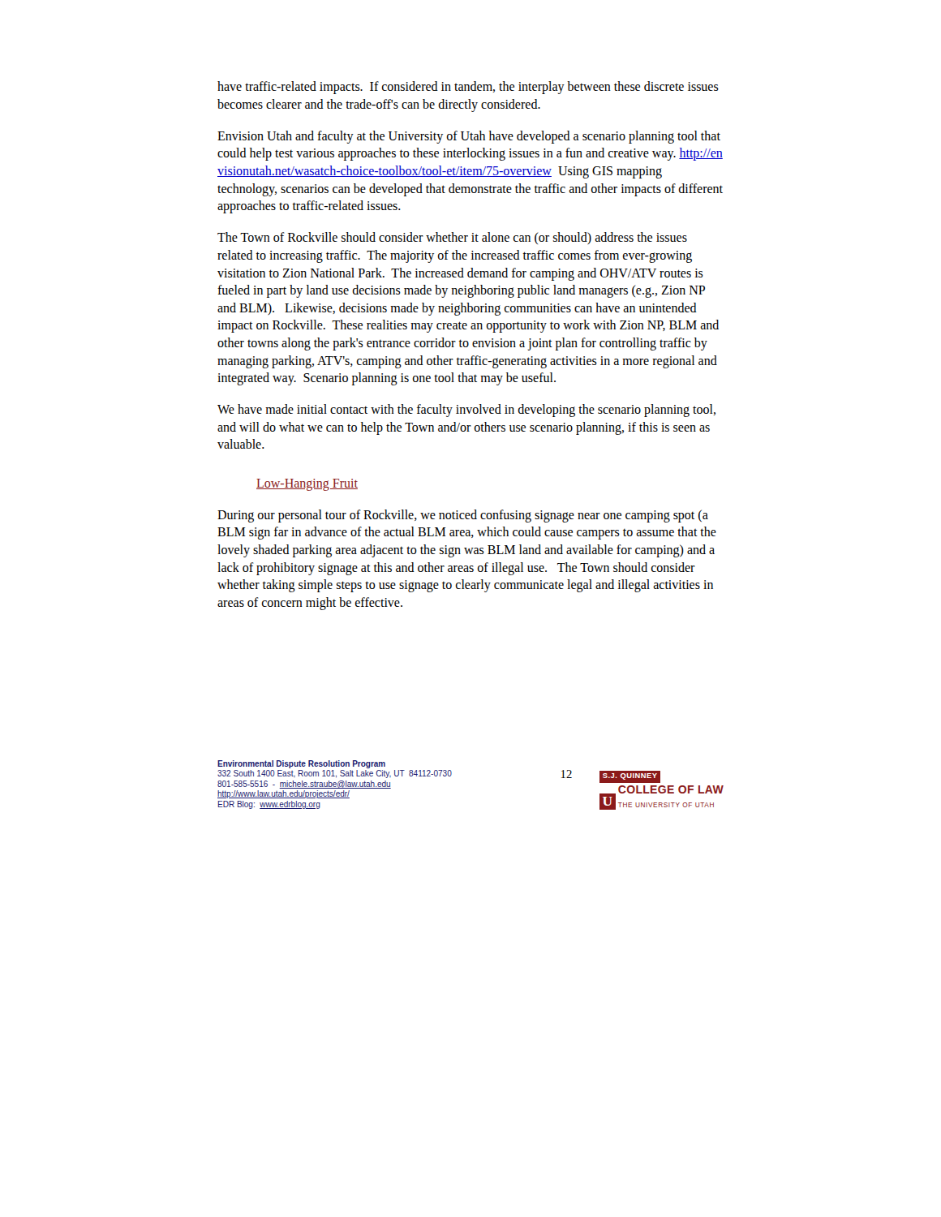have traffic-related impacts. If considered in tandem, the interplay between these discrete issues becomes clearer and the trade-off's can be directly considered.
Envision Utah and faculty at the University of Utah have developed a scenario planning tool that could help test various approaches to these interlocking issues in a fun and creative way. http://envisionutah.net/wasatch-choice-toolbox/tool-et/item/75-overview Using GIS mapping technology, scenarios can be developed that demonstrate the traffic and other impacts of different approaches to traffic-related issues.
The Town of Rockville should consider whether it alone can (or should) address the issues related to increasing traffic. The majority of the increased traffic comes from ever-growing visitation to Zion National Park. The increased demand for camping and OHV/ATV routes is fueled in part by land use decisions made by neighboring public land managers (e.g., Zion NP and BLM). Likewise, decisions made by neighboring communities can have an unintended impact on Rockville. These realities may create an opportunity to work with Zion NP, BLM and other towns along the park's entrance corridor to envision a joint plan for controlling traffic by managing parking, ATV's, camping and other traffic-generating activities in a more regional and integrated way. Scenario planning is one tool that may be useful.
We have made initial contact with the faculty involved in developing the scenario planning tool, and will do what we can to help the Town and/or others use scenario planning, if this is seen as valuable.
Low-Hanging Fruit
During our personal tour of Rockville, we noticed confusing signage near one camping spot (a BLM sign far in advance of the actual BLM area, which could cause campers to assume that the lovely shaded parking area adjacent to the sign was BLM land and available for camping) and a lack of prohibitory signage at this and other areas of illegal use. The Town should consider whether taking simple steps to use signage to clearly communicate legal and illegal activities in areas of concern might be effective.
Environmental Dispute Resolution Program
332 South 1400 East, Room 101, Salt Lake City, UT 84112-0730
801-585-5516 - michele.straube@law.utah.edu
http://www.law.utah.edu/projects/edr/
EDR Blog: www.edrblog.org
12
S.J. QUINNEY
U COLLEGE OF LAW
THE UNIVERSITY OF UTAH